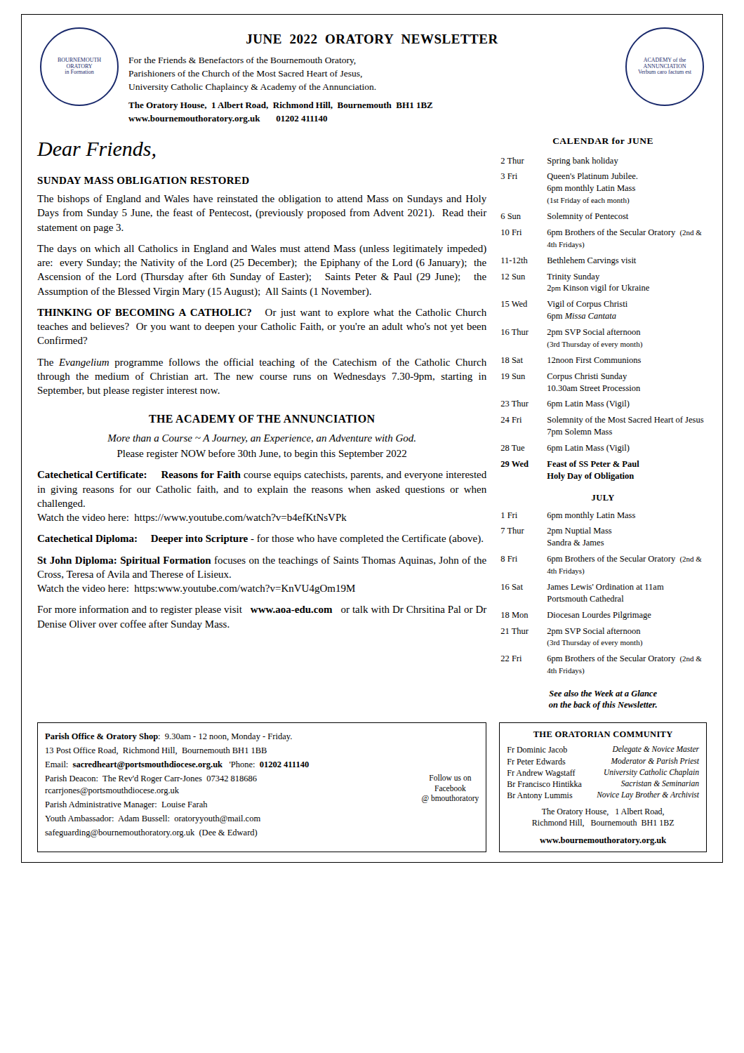BOURNEMOUTH ORATORY
in Formation
JUNE 2022 ORATORY NEWSLETTER
For the Friends & Benefactors of the Bournemouth Oratory,
Parishioners of the Church of the Most Sacred Heart of Jesus,
University Catholic Chaplaincy & Academy of the Annunciation.
The Oratory House, 1 Albert Road, Richmond Hill, Bournemouth BH1 1BZ
www.bournemouthoratory.org.uk 01202 411140
ACADEMY of the ANNUNCIATION
Verbum caro factum est
Dear Friends,
SUNDAY MASS OBLIGATION RESTORED
The bishops of England and Wales have reinstated the obligation to attend Mass on Sundays and Holy Days from Sunday 5 June, the feast of Pentecost, (previously proposed from Advent 2021). Read their statement on page 3.
The days on which all Catholics in England and Wales must attend Mass (unless legitimately impeded) are: every Sunday; the Nativity of the Lord (25 December); the Epiphany of the Lord (6 January); the Ascension of the Lord (Thursday after 6th Sunday of Easter); Saints Peter & Paul (29 June); the Assumption of the Blessed Virgin Mary (15 August); All Saints (1 November).
THINKING OF BECOMING A CATHOLIC? Or just want to explore what the Catholic Church teaches and believes? Or you want to deepen your Catholic Faith, or you're an adult who's not yet been Confirmed?
The Evangelium programme follows the official teaching of the Catechism of the Catholic Church through the medium of Christian art. The new course runs on Wednesdays 7.30-9pm, starting in September, but please register interest now.
THE ACADEMY OF THE ANNUNCIATION
More than a Course ~ A Journey, an Experience, an Adventure with God.
Please register NOW before 30th June, to begin this September 2022
Catechetical Certificate: Reasons for Faith course equips catechists, parents, and everyone interested in giving reasons for our Catholic faith, and to explain the reasons when asked questions or when challenged.
Watch the video here: https://www.youtube.com/watch?v=b4efKtNsVPk
Catechetical Diploma: Deeper into Scripture - for those who have completed the Certificate (above).
St John Diploma: Spiritual Formation focuses on the teachings of Saints Thomas Aquinas, John of the Cross, Teresa of Avila and Therese of Lisieux.
Watch the video here: https:www.youtube.com/watch?v=KnVU4gOm19M
For more information and to register please visit www.aoa-edu.com or talk with Dr Chrsitina Pal or Dr Denise Oliver over coffee after Sunday Mass.
CALENDAR for JUNE
| 2 Thur | Spring bank holiday |
| 3 Fri | Queen's Platinum Jubilee. 6pm monthly Latin Mass (1st Friday of each month) |
| 6 Sun | Solemnity of Pentecost |
| 10 Fri | 6pm Brothers of the Secular Oratory (2nd & 4th Fridays) |
| 11-12th | Bethlehem Carvings visit |
| 12 Sun | Trinity Sunday 2 pm Kinson vigil for Ukraine |
| 15 Wed | Vigil of Corpus Christi 6pm Missa Cantata |
| 16 Thur | 2pm SVP Social afternoon (3rd Thursday of every month) |
| 18 Sat | 12noon First Communions |
| 19 Sun | Corpus Christi Sunday 10.30am Street Procession |
| 23 Thur | 6pm Latin Mass (Vigil) |
| 24 Fri | Solemnity of the Most Sacred Heart of Jesus 7pm Solemn Mass |
| 28 Tue | 6pm Latin Mass (Vigil) |
| 29 Wed | Feast of SS Peter & Paul Holy Day of Obligation |
JULY
| 1 Fri | 6pm monthly Latin Mass |
| 7 Thur | 2pm Nuptial Mass Sandra & James |
| 8 Fri | 6pm Brothers of the Secular Oratory (2nd & 4th Fridays) |
| 16 Sat | James Lewis' Ordination at 11am Portsmouth Cathedral |
| 18 Mon | Diocesan Lourdes Pilgrimage |
| 21 Thur | 2pm SVP Social afternoon (3rd Thursday of every month) |
| 22 Fri | 6pm Brothers of the Secular Oratory (2nd & 4th Fridays) |
See also the Week at a Glance
on the back of this Newsletter.
Parish Office & Oratory Shop: 9.30am - 12 noon, Monday - Friday.
13 Post Office Road, Richmond Hill, Bournemouth BH1 1BB
Email: sacredheart@portsmouthdiocese.org.uk 'Phone: 01202 411140
Follow us on
Facebook
@ bmouthoratory
Parish Deacon: The Rev'd Roger Carr-Jones 07342 818686
rcarrjones@portsmouthdiocese.org.uk
Parish Administrative Manager: Louise Farah
Youth Ambassador: Adam Bussell: oratoryyouth@mail.com
safeguarding@bournemouthoratory.org.uk (Dee & Edward)
THE ORATORIAN COMMUNITY
Fr Dominic Jacob Delegate & Novice Master
Fr Peter Edwards Moderator & Parish Priest
Fr Andrew Wagstaff University Catholic Chaplain
Br Francisco Hintikka Sacristan & Seminarian
Br Antony Lummis Novice Lay Brother & Archivist
The Oratory House, 1 Albert Road,
Richmond Hill, Bournemouth BH1 1BZ
www.bournemouthoratory.org.uk